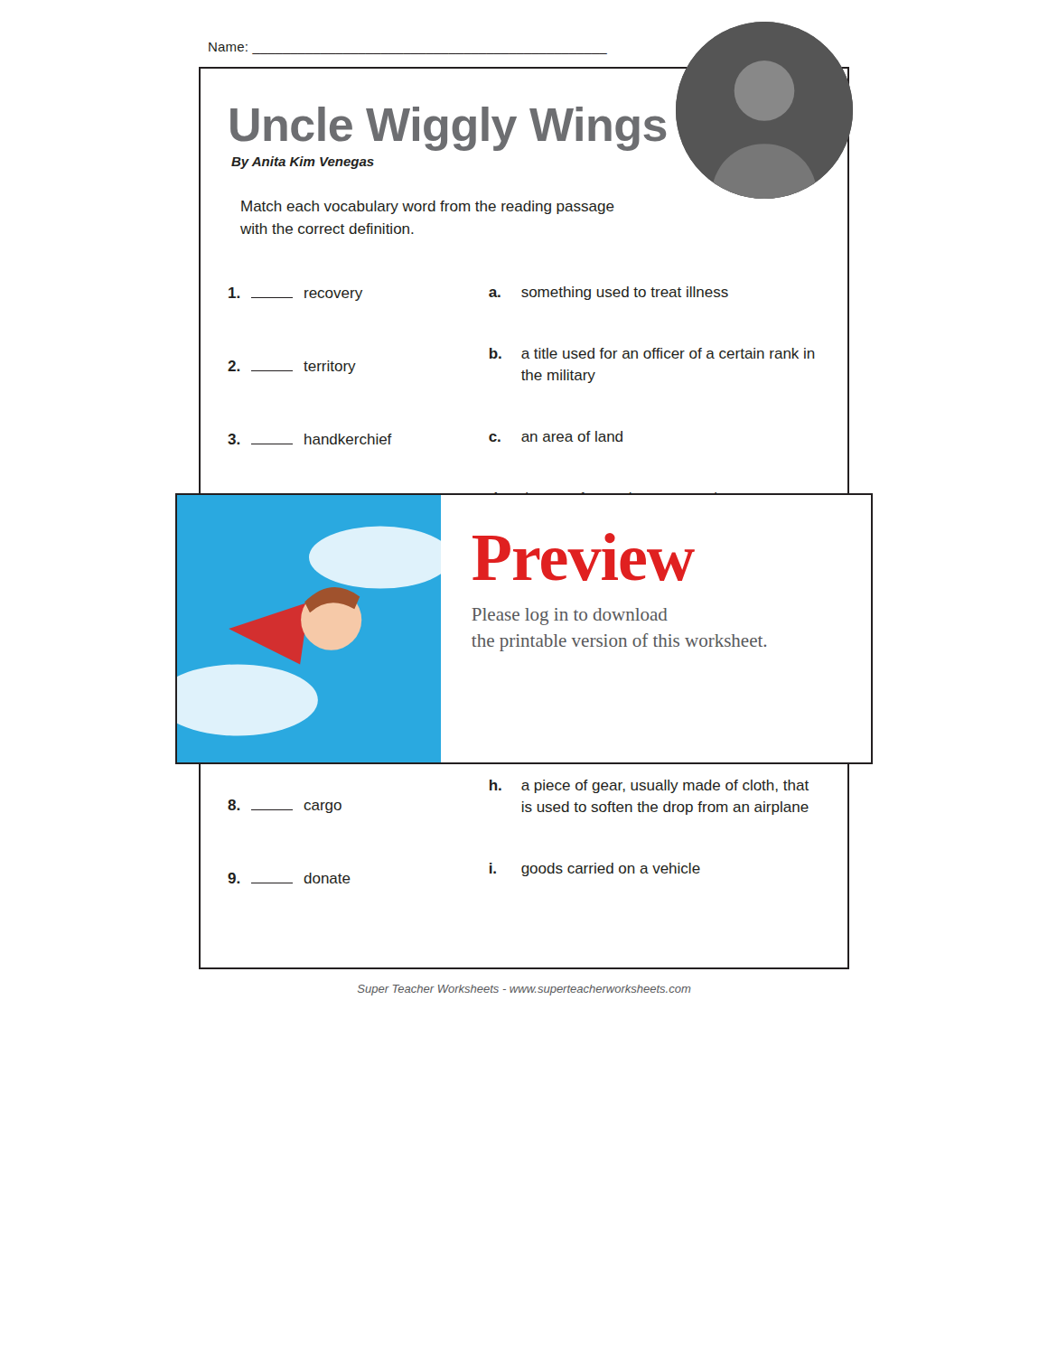Name: _______________________________________________
Uncle Wiggly Wings
By Anita Kim Venegas
Match each vocabulary word from the reading passage
with the correct definition.
| 1. recovery 2. territory 3. handkerchief 4. medicine 5. runway 6. Lieutenant 7. parachute 8. cargo 9. donate | a. something used to treat illness b. a title used for an officer of a certain rank in the military c. an area of land d. the act of returning to normal e. a strip of level ground where airplanes take off and land f. to give something in order to help those in need g. a small cloth for wiping your face h. a piece of gear, usually made of cloth, that is used to soften the drop from an airplane i. goods carried on a vehicle |
Preview
Please log in to download
the printable version of this worksheet.
Super Teacher Worksheets - www.superteacherworksheets.com